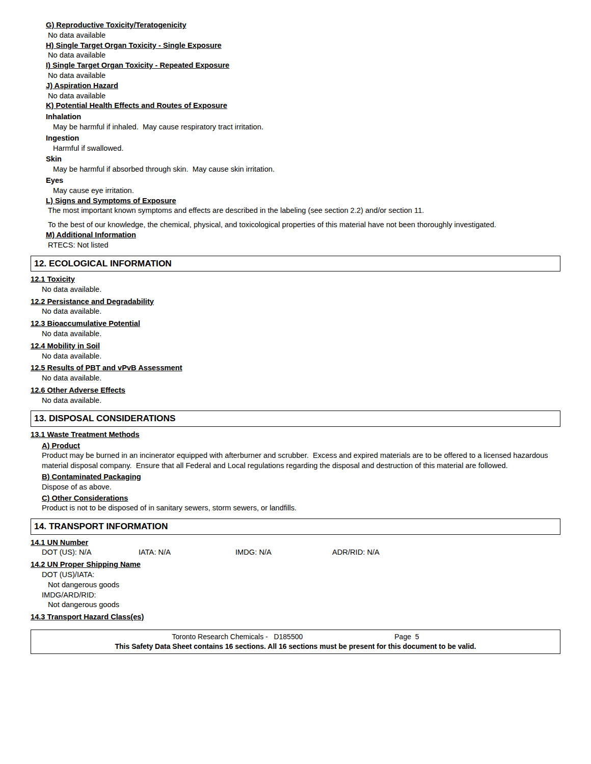G) Reproductive Toxicity/Teratogenicity
No data available
H) Single Target Organ Toxicity - Single Exposure
No data available
I) Single Target Organ Toxicity - Repeated Exposure
No data available
J) Aspiration Hazard
No data available
K) Potential Health Effects and Routes of Exposure
Inhalation
May be harmful if inhaled. May cause respiratory tract irritation.
Ingestion
Harmful if swallowed.
Skin
May be harmful if absorbed through skin. May cause skin irritation.
Eyes
May cause eye irritation.
L) Signs and Symptoms of Exposure
The most important known symptoms and effects are described in the labeling (see section 2.2) and/or section 11.
To the best of our knowledge, the chemical, physical, and toxicological properties of this material have not been thoroughly investigated.
M) Additional Information
RTECS: Not listed
12. ECOLOGICAL INFORMATION
12.1 Toxicity
No data available.
12.2 Persistance and Degradability
No data available.
12.3 Bioaccumulative Potential
No data available.
12.4 Mobility in Soil
No data available.
12.5 Results of PBT and vPvB Assessment
No data available.
12.6 Other Adverse Effects
No data available.
13. DISPOSAL CONSIDERATIONS
13.1 Waste Treatment Methods
A) Product
Product may be burned in an incinerator equipped with afterburner and scrubber. Excess and expired materials are to be offered to a licensed hazardous material disposal company. Ensure that all Federal and Local regulations regarding the disposal and destruction of this material are followed.
B) Contaminated Packaging
Dispose of as above.
C) Other Considerations
Product is not to be disposed of in sanitary sewers, storm sewers, or landfills.
14. TRANSPORT INFORMATION
14.1 UN Number
DOT (US): N/A IATA: N/A IMDG: N/A ADR/RID: N/A
14.2 UN Proper Shipping Name
DOT (US)/IATA:
Not dangerous goods
IMDG/ARD/RID:
Not dangerous goods
14.3 Transport Hazard Class(es)
Toronto Research Chemicals - D185500 Page 5
This Safety Data Sheet contains 16 sections. All 16 sections must be present for this document to be valid.